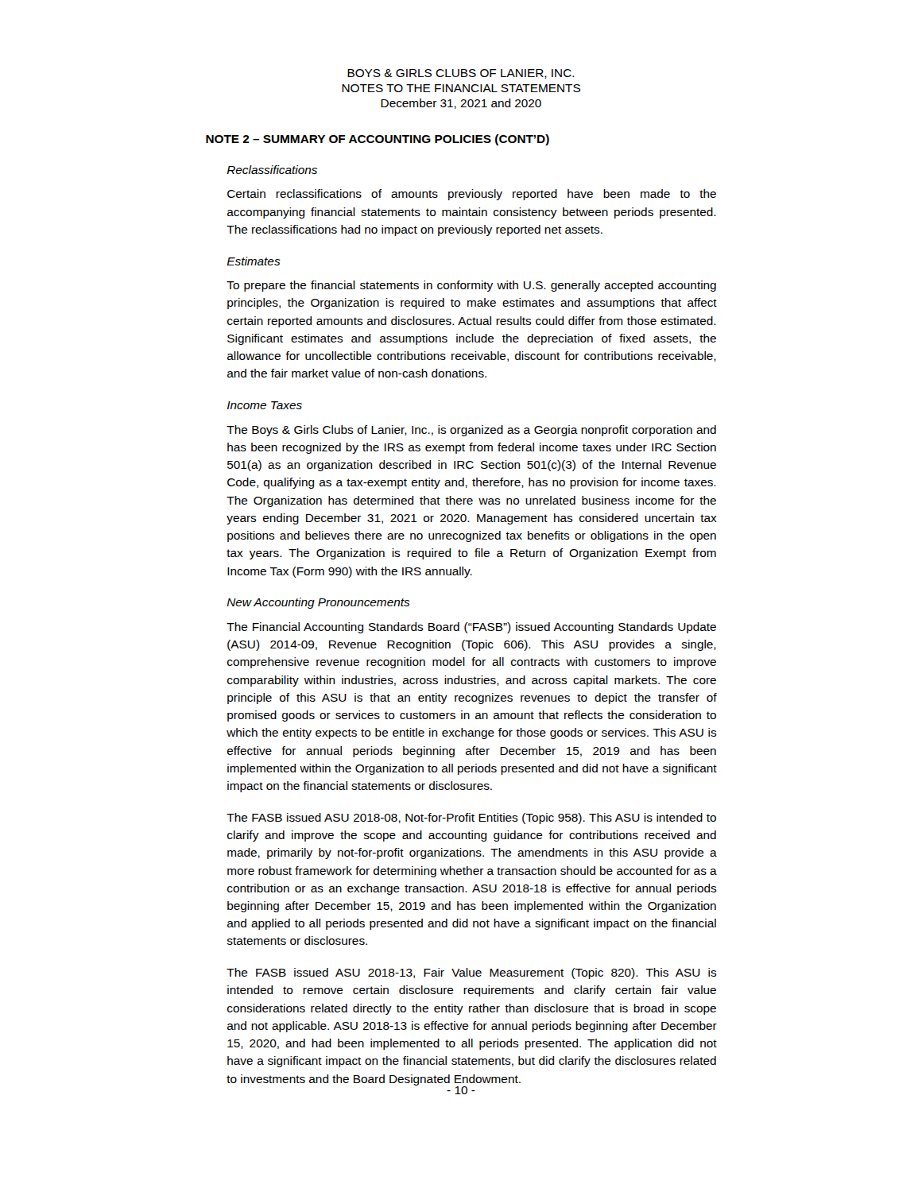BOYS & GIRLS CLUBS OF LANIER, INC.
NOTES TO THE FINANCIAL STATEMENTS
December 31, 2021 and 2020
NOTE 2 – SUMMARY OF ACCOUNTING POLICIES (CONT’D)
Reclassifications
Certain reclassifications of amounts previously reported have been made to the accompanying financial statements to maintain consistency between periods presented. The reclassifications had no impact on previously reported net assets.
Estimates
To prepare the financial statements in conformity with U.S. generally accepted accounting principles, the Organization is required to make estimates and assumptions that affect certain reported amounts and disclosures. Actual results could differ from those estimated. Significant estimates and assumptions include the depreciation of fixed assets, the allowance for uncollectible contributions receivable, discount for contributions receivable, and the fair market value of non-cash donations.
Income Taxes
The Boys & Girls Clubs of Lanier, Inc., is organized as a Georgia nonprofit corporation and has been recognized by the IRS as exempt from federal income taxes under IRC Section 501(a) as an organization described in IRC Section 501(c)(3) of the Internal Revenue Code, qualifying as a tax-exempt entity and, therefore, has no provision for income taxes. The Organization has determined that there was no unrelated business income for the years ending December 31, 2021 or 2020. Management has considered uncertain tax positions and believes there are no unrecognized tax benefits or obligations in the open tax years. The Organization is required to file a Return of Organization Exempt from Income Tax (Form 990) with the IRS annually.
New Accounting Pronouncements
The Financial Accounting Standards Board (“FASB”) issued Accounting Standards Update (ASU) 2014-09, Revenue Recognition (Topic 606). This ASU provides a single, comprehensive revenue recognition model for all contracts with customers to improve comparability within industries, across industries, and across capital markets. The core principle of this ASU is that an entity recognizes revenues to depict the transfer of promised goods or services to customers in an amount that reflects the consideration to which the entity expects to be entitle in exchange for those goods or services. This ASU is effective for annual periods beginning after December 15, 2019 and has been implemented within the Organization to all periods presented and did not have a significant impact on the financial statements or disclosures.
The FASB issued ASU 2018-08, Not-for-Profit Entities (Topic 958). This ASU is intended to clarify and improve the scope and accounting guidance for contributions received and made, primarily by not-for-profit organizations. The amendments in this ASU provide a more robust framework for determining whether a transaction should be accounted for as a contribution or as an exchange transaction. ASU 2018-18 is effective for annual periods beginning after December 15, 2019 and has been implemented within the Organization and applied to all periods presented and did not have a significant impact on the financial statements or disclosures.
The FASB issued ASU 2018-13, Fair Value Measurement (Topic 820). This ASU is intended to remove certain disclosure requirements and clarify certain fair value considerations related directly to the entity rather than disclosure that is broad in scope and not applicable. ASU 2018-13 is effective for annual periods beginning after December 15, 2020, and had been implemented to all periods presented. The application did not have a significant impact on the financial statements, but did clarify the disclosures related to investments and the Board Designated Endowment.
- 10 -